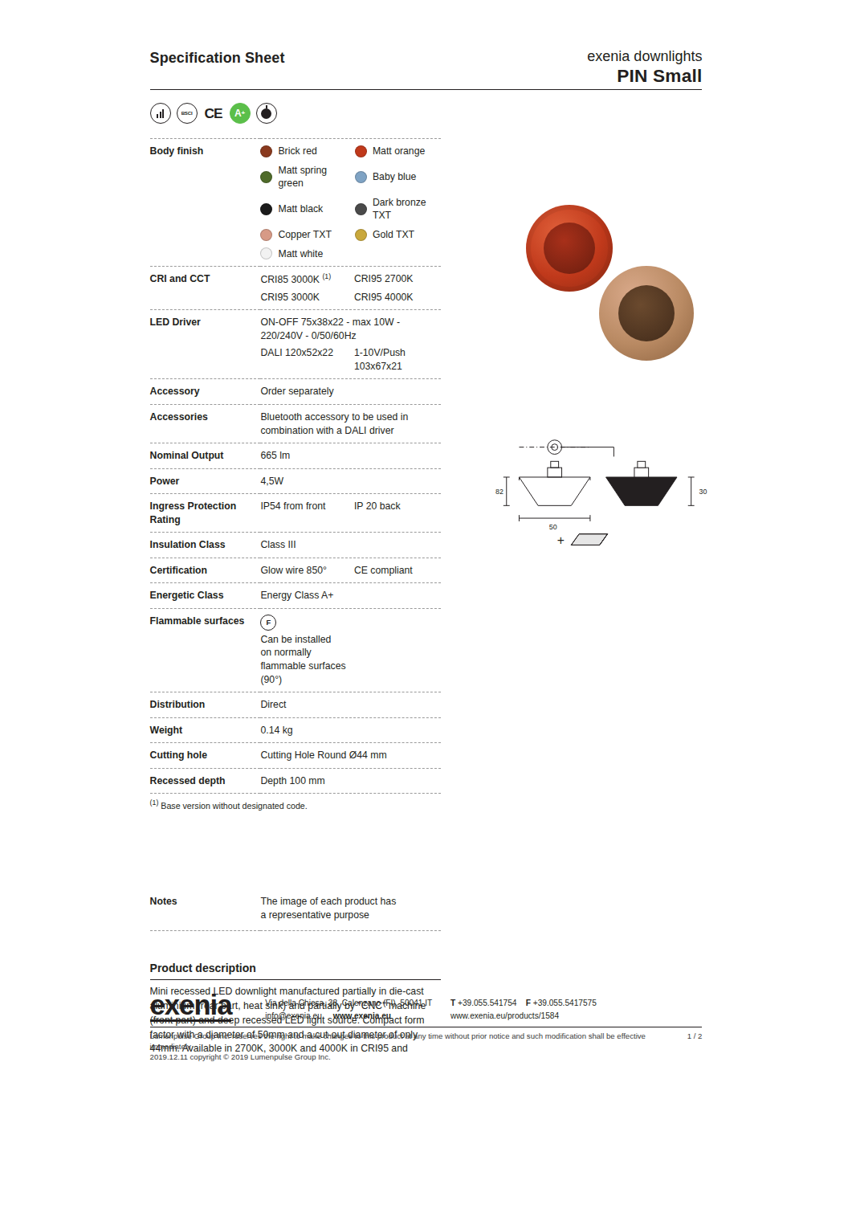Specification Sheet
exenia downlights
PIN Small
BSCI
CE
A+
| Body finish | Brick red Matt orange Matt spring green Baby blue Matt black Dark bronze TXT Copper TXT Gold TXT Matt white |
| CRI and CCT | CRI85 3000K (1) CRI95 2700K CRI95 3000K CRI95 4000K |
| LED Driver | ON-OFF 75x38x22 - max 10W - 220/240V - 0/50/60Hz DALI 120x52x22 1-10V/Push 103x67x21 |
| Accessory | Order separately |
| Accessories | Bluetooth accessory to be used in combination with a DALI driver |
| Nominal Output | 665 lm |
| Power | 4,5W |
| Ingress Protection Rating | IP54 from front IP 20 back |
| Insulation Class | Class III |
| Certification | Glow wire 850° CE compliant |
| Energetic Class | Energy Class A+ |
| Flammable surfaces | F Can be installed on normally flammable surfaces (90°) |
| Distribution | Direct |
| Weight | 0.14 kg |
| Cutting hole | Cutting Hole Round Ø44 mm |
| Recessed depth | Depth 100 mm |
(1) Base version without designated code.
| Notes | The image of each product has a representative purpose |
82 30 50 +
Product description
Mini recessed LED downlight manufactured partially in die-cast aluminium (rear part, heat sink) and partially by "CNC" machine (front part) and deep recessed LED light source. Compact form factor with a diameter of 50mm and a cut-out diameter of only 44mm. Available in 2700K, 3000K and 4000K in CRI95 and
exenia
Via della Chiesa, 38, Calenzano (FI), 50041 IT
info@exenia.eu www.exenia.eu
T +39.055.541754 F +39.055.5417575
www.exenia.eu/products/1584
Lumenpulse Group Inc. reserves the right to make changes to this product at any time without prior notice and such modification shall be effective immediately
2019.12.11 copyright © 2019 Lumenpulse Group Inc.
1 / 2